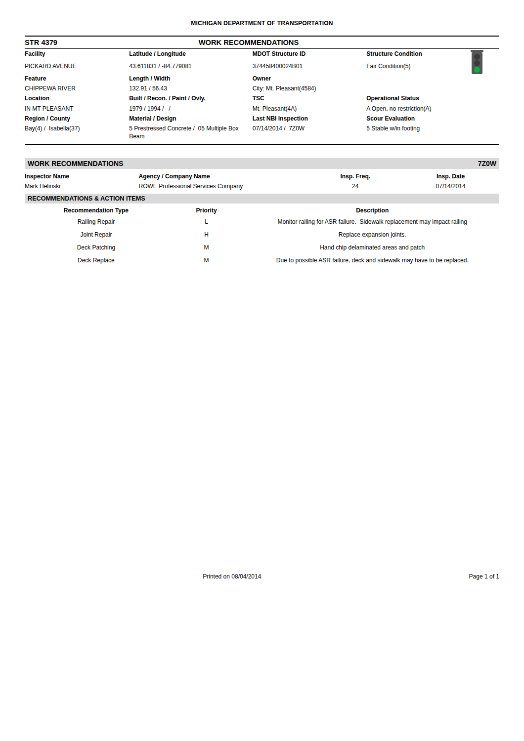MICHIGAN DEPARTMENT OF TRANSPORTATION
STR 4379 WORK RECOMMENDATIONS
| Facility | Latitude / Longitude | MDOT Structure ID | Structure Condition | |
| PICKARD AVENUE | 43.611831 / -84.779081 | 374458400024B01 | Fair Condition(5) |
| Feature | Length / Width | Owner | | |
| CHIPPEWA RIVER | 132.91 / 56.43 | City: Mt. Pleasant(4584) | | |
| Location | Built / Recon. / Paint / Ovly. | TSC | Operational Status | |
| IN MT PLEASANT | 1979 / 1994 / / | Mt. Pleasant(4A) | A Open, no restriction(A) | |
| Region / County | Material / Design | Last NBI Inspection | Scour Evaluation | |
| Bay(4) / Isabella(37) | 5 Prestressed Concrete / 05 Multiple Box Beam | 07/14/2014 / 7Z0W | 5 Stable w/in footing | |
WORK RECOMMENDATIONS 7Z0W
| Inspector Name | Agency / Company Name | Insp. Freq. | Insp. Date |
| --- | --- | --- | --- |
| Mark Helinski | ROWE Professional Services Company | 24 | 07/14/2014 |
RECOMMENDATIONS & ACTION ITEMS
| Recommendation Type | Priority | Description |
| --- | --- | --- |
| Railing Repair | L | Monitor railing for ASR failure. Sidewalk replacement may impact railing |
| Joint Repair | H | Replace expansion joints. |
| Deck Patching | M | Hand chip delaminated areas and patch |
| Deck Replace | M | Due to possible ASR failure, deck and sidewalk may have to be replaced. |
Printed on 08/04/2014 Page 1 of 1